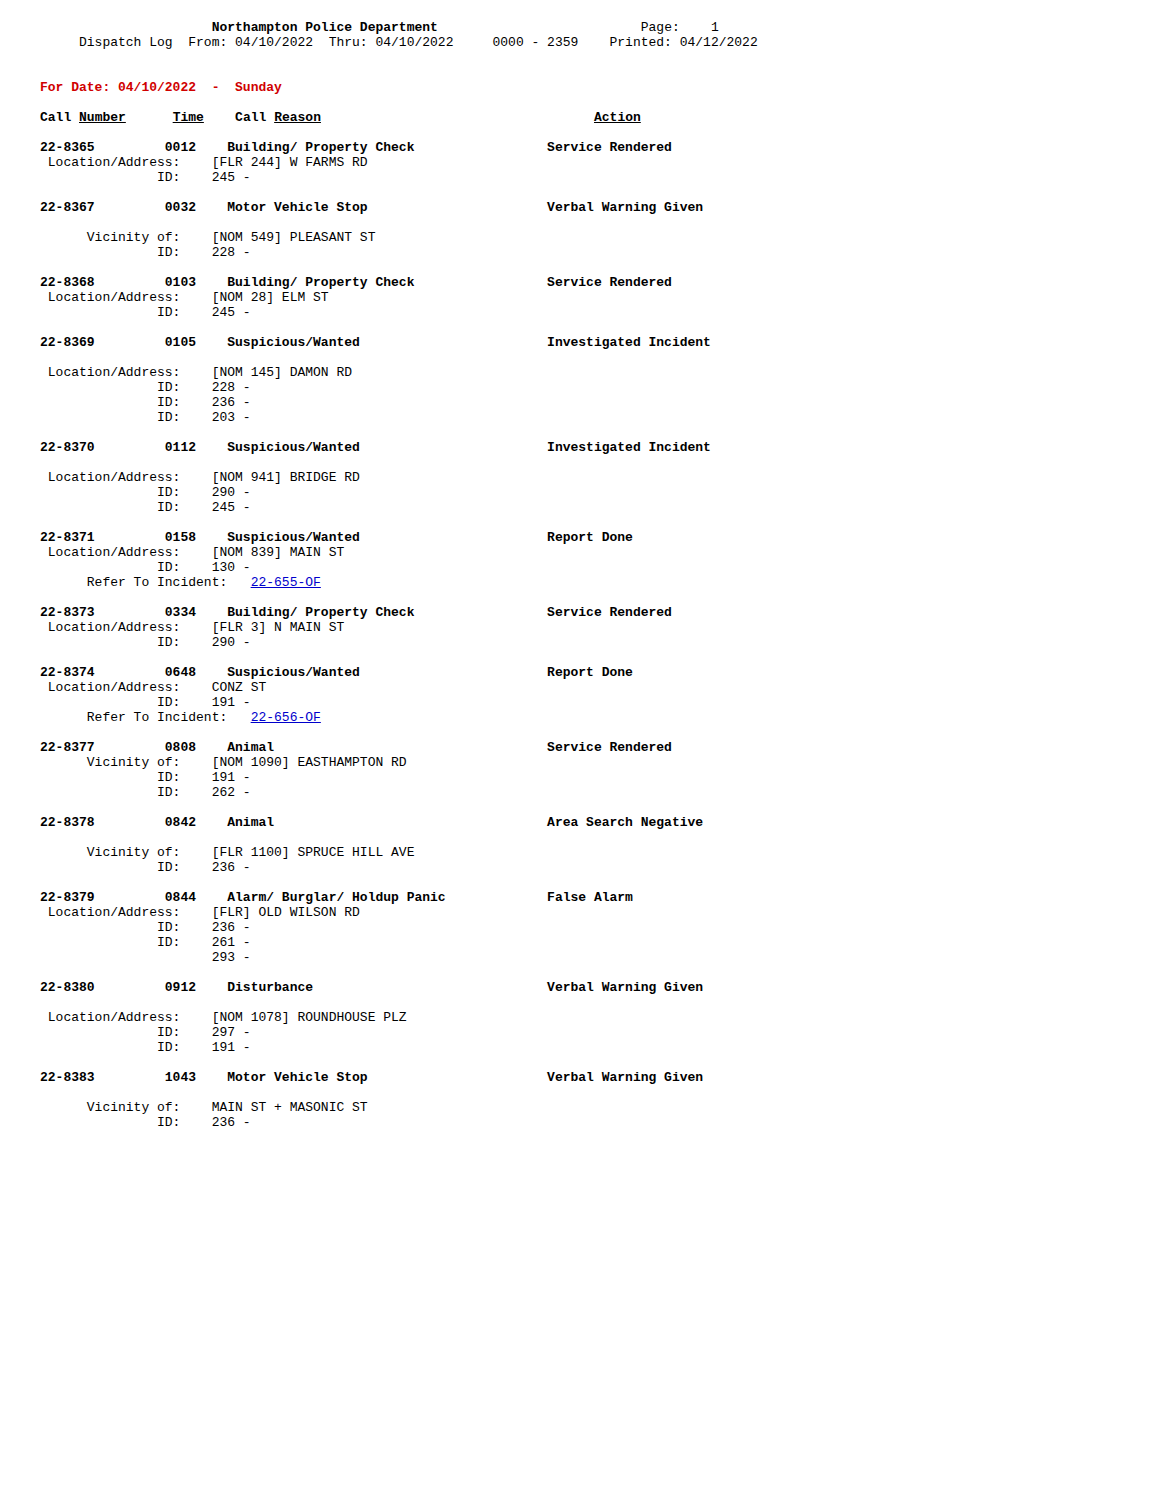Northampton Police Department                          Page:    1
     Dispatch Log  From: 04/10/2022  Thru: 04/10/2022     0000 - 2359    Printed: 04/12/2022


For Date: 04/10/2022  -  Sunday

Call Number      Time    Call Reason                                   Action

22-8365         0012    Building/ Property Check                 Service Rendered
 Location/Address:    [FLR 244] W FARMS RD
               ID:    245 -

22-8367         0032    Motor Vehicle Stop                       Verbal Warning Given

      Vicinity of:    [NOM 549] PLEASANT ST
               ID:    228 -

22-8368         0103    Building/ Property Check                 Service Rendered
 Location/Address:    [NOM 28] ELM ST
               ID:    245 -

22-8369         0105    Suspicious/Wanted                        Investigated Incident

 Location/Address:    [NOM 145] DAMON RD
               ID:    228 -
               ID:    236 -
               ID:    203 -

22-8370         0112    Suspicious/Wanted                        Investigated Incident

 Location/Address:    [NOM 941] BRIDGE RD
               ID:    290 -
               ID:    245 -

22-8371         0158    Suspicious/Wanted                        Report Done
 Location/Address:    [NOM 839] MAIN ST
               ID:    130 -
      Refer To Incident:   22-655-OF

22-8373         0334    Building/ Property Check                 Service Rendered
 Location/Address:    [FLR 3] N MAIN ST
               ID:    290 -

22-8374         0648    Suspicious/Wanted                        Report Done
 Location/Address:    CONZ ST
               ID:    191 -
      Refer To Incident:   22-656-OF

22-8377         0808    Animal                                   Service Rendered
      Vicinity of:    [NOM 1090] EASTHAMPTON RD
               ID:    191 -
               ID:    262 -

22-8378         0842    Animal                                   Area Search Negative

      Vicinity of:    [FLR 1100] SPRUCE HILL AVE
               ID:    236 -

22-8379         0844    Alarm/ Burglar/ Holdup Panic             False Alarm
 Location/Address:    [FLR] OLD WILSON RD
               ID:    236 -
               ID:    261 -
                      293 -

22-8380         0912    Disturbance                              Verbal Warning Given

 Location/Address:    [NOM 1078] ROUNDHOUSE PLZ
               ID:    297 -
               ID:    191 -

22-8383         1043    Motor Vehicle Stop                       Verbal Warning Given

      Vicinity of:    MAIN ST + MASONIC ST
               ID:    236 -